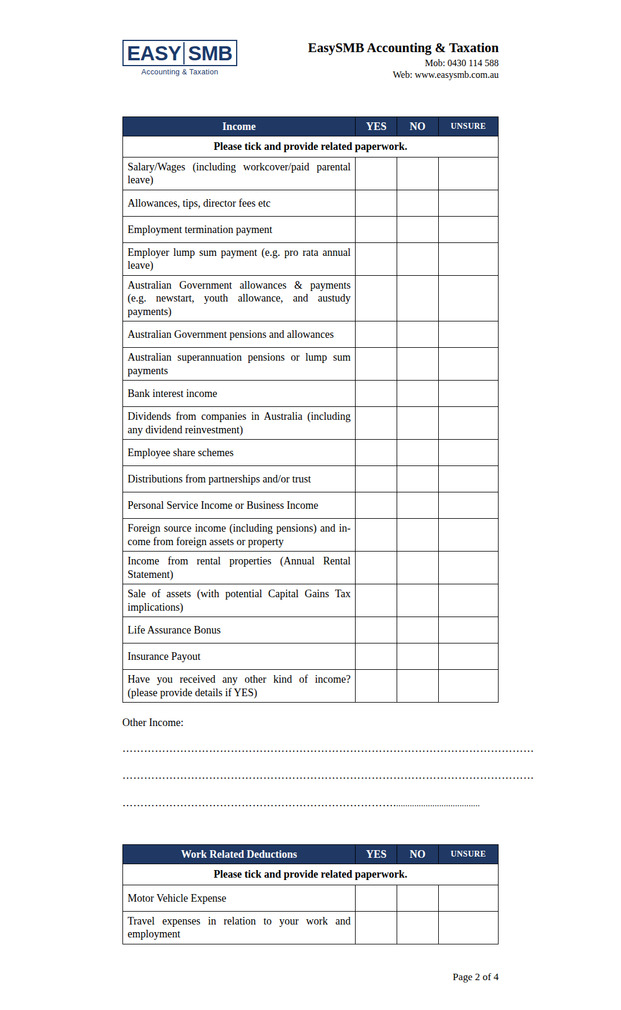EASY SMB
Accounting & Taxation
EasySMB Accounting & Taxation
Mob: 0430 114 588
Web: www.easysmb.com.au
| Income | YES | NO | UNSURE |
| --- | --- | --- | --- |
| Please tick and provide related paperwork. |
| Salary/Wages (including workcover/paid parental leave) | | | |
| Allowances, tips, director fees etc | | | |
| Employment termination payment | | | |
| Employer lump sum payment (e.g. pro rata annual leave) | | | |
| Australian Government allowances & payments (e.g. newstart, youth allowance, and austudy payments) | | | |
| Australian Government pensions and allowances | | | |
| Australian superannuation pensions or lump sum payments | | | |
| Bank interest income | | | |
| Dividends from companies in Australia (including any dividend reinvestment) | | | |
| Employee share schemes | | | |
| Distributions from partnerships and/or trust | | | |
| Personal Service Income or Business Income | | | |
| Foreign source income (including pensions) and income from foreign assets or property | | | |
| Income from rental properties (Annual Rental Statement) | | | |
| Sale of assets (with potential Capital Gains Tax implications) | | | |
| Life Assurance Bonus | | | |
| Insurance Payout | | | |
| Have you received any other kind of income? (please provide details if YES) | | | |
Other Income:
……………………………………………………………………………………………………
……………………………………………………………………………………………………
…………………………………………………………………......................................
| Work Related Deductions | YES | NO | UNSURE |
| --- | --- | --- | --- |
| Please tick and provide related paperwork. |
| Motor Vehicle Expense | | | |
| Travel expenses in relation to your work and employment | | | |
Page 2 of 4